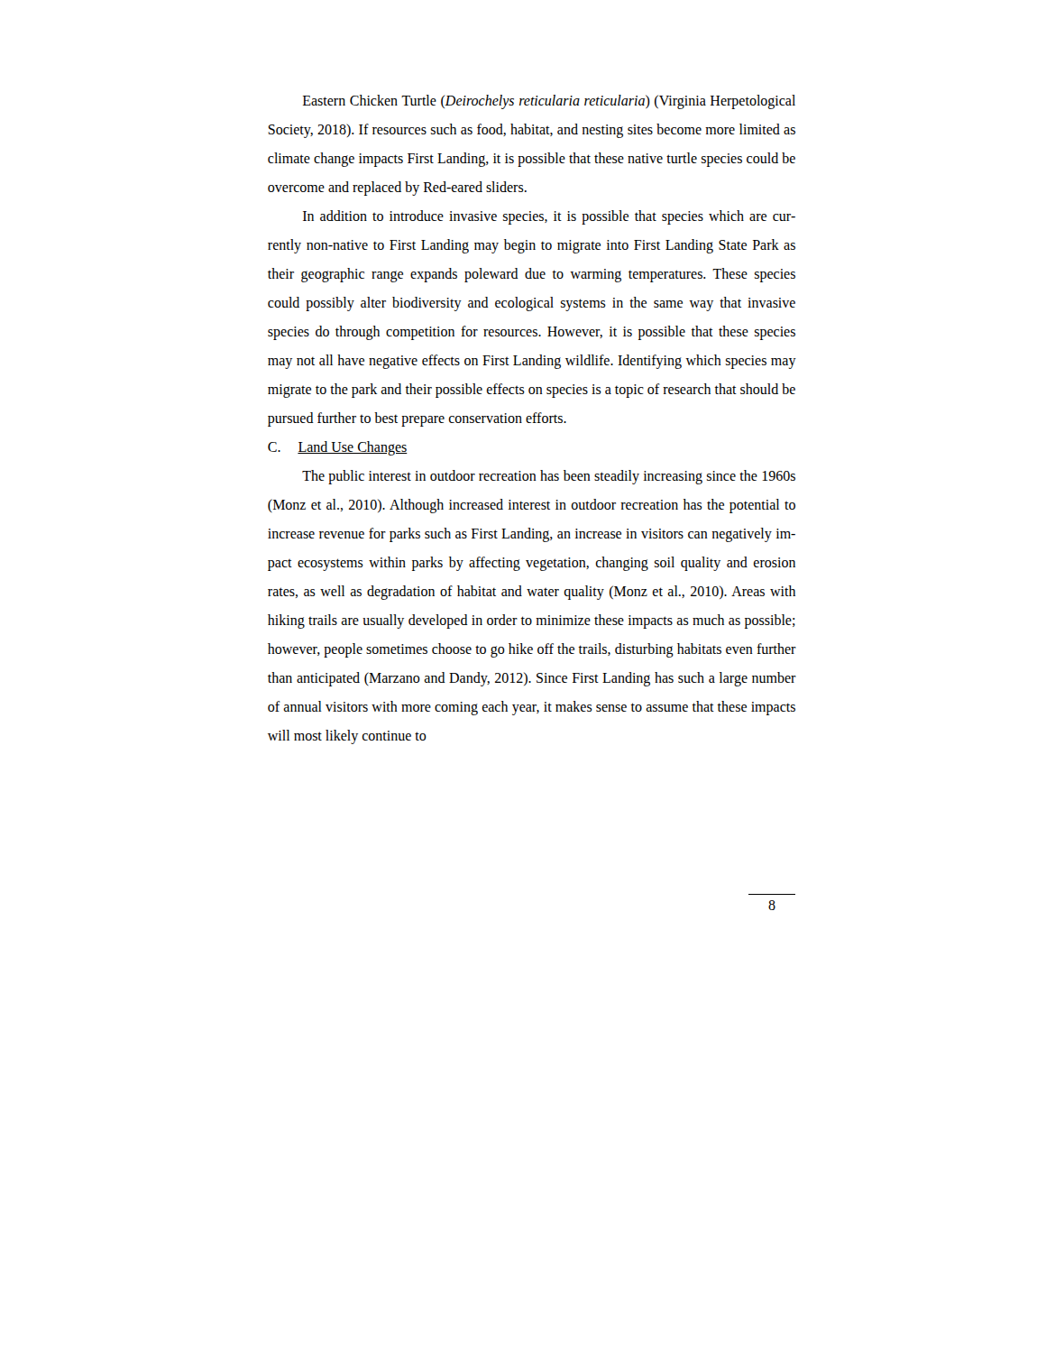Eastern Chicken Turtle (Deirochelys reticularia reticularia) (Virginia Herpetological Society, 2018). If resources such as food, habitat, and nesting sites become more limited as climate change impacts First Landing, it is possible that these native turtle species could be overcome and replaced by Red-eared sliders.
In addition to introduce invasive species, it is possible that species which are currently non-native to First Landing may begin to migrate into First Landing State Park as their geographic range expands poleward due to warming temperatures. These species could possibly alter biodiversity and ecological systems in the same way that invasive species do through competition for resources. However, it is possible that these species may not all have negative effects on First Landing wildlife. Identifying which species may migrate to the park and their possible effects on species is a topic of research that should be pursued further to best prepare conservation efforts.
C. Land Use Changes
The public interest in outdoor recreation has been steadily increasing since the 1960s (Monz et al., 2010). Although increased interest in outdoor recreation has the potential to increase revenue for parks such as First Landing, an increase in visitors can negatively impact ecosystems within parks by affecting vegetation, changing soil quality and erosion rates, as well as degradation of habitat and water quality (Monz et al., 2010). Areas with hiking trails are usually developed in order to minimize these impacts as much as possible; however, people sometimes choose to go hike off the trails, disturbing habitats even further than anticipated (Marzano and Dandy, 2012). Since First Landing has such a large number of annual visitors with more coming each year, it makes sense to assume that these impacts will most likely continue to
8